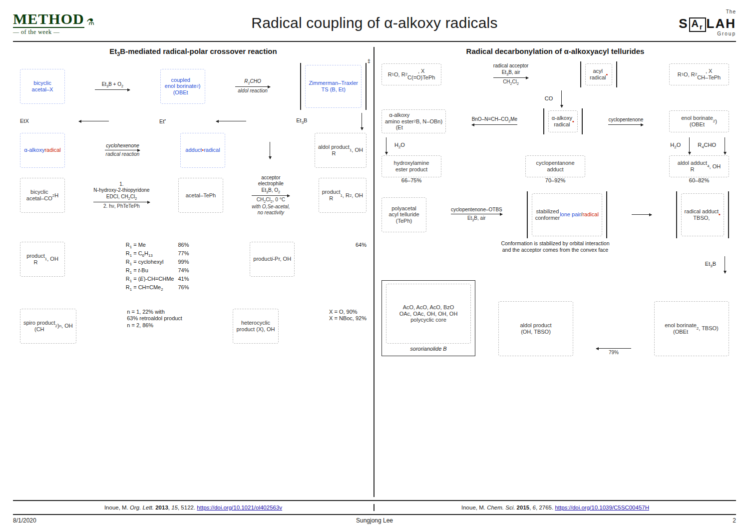METHOD⚗
— of the week —
Radical coupling of α-alkoxy radicals
The
SAr LAH
Group
Et3B-mediated radical-polar crossover reaction
bicyclic
acetal–X
Et3B + O2
coupled
enol borinate
(OBEt2)
R1CHO aldol reaction
‡
Zimmerman–Traxler
TS (B, Et)
EtX
Et•
Et3B
α-alkoxy
radical
cyclohexenone radical reaction
adduct
• radical
aldol product
R1, OH
bicyclic
acetal–CO2H
1. N-hydroxy-2-thiopyridone EDCI, CH2Cl2 2. hν, PhTeTePh
acetal–TePh
acceptor electrophile Et3B, O2 CH2Cl2, 0 °C with O,Se-acetal, no reactivity
product
R1, R2, OH
product
R1, OH
| R 1 = Me | 86% |
| R 1 = C 6 H 13 | 77% |
| R 1 = cyclohexyl | 99% |
| R 1 = t -Bu | 74% |
| R 1 = ( E )-CH=CHMe | 41% |
| R 1 = CH=CMe 2 | 76% |
product
i-Pr, OH
64%
spiro product
(CH2)n, OH
n = 1, 22% with
63% retroaldol product
n = 2, 86%
heterocyclic
product (X), OH
X = O, 90%
X = NBoc, 92%
Radical decarbonylation of α-alkoxyacyl tellurides
R1O, R2, X
C(=O)TePh
radical acceptor Et3B, air CH2Cl2
acyl
radical •
R1O, R2, X
CH–TePh
CO
α-alkoxy
amino ester
(Et2B, N–OBn)
BnO–N=CH–CO2Me
α-alkoxy
radical •
cyclopentenone
enol borinate
(OBEt2)
H2O
H2O
R4CHO
hydroxylamine
ester product
66–75%
cyclopentanone
adduct
70–92%
aldol adduct
R4, OH
60–82%
polyacetal
acyl telluride
(TePh)
cyclopentenone–OTBS Et3B, air
stabilized
conformer
lone pair / radical
radical adduct
TBSO, •
Conformation is stabilized by orbital interaction
and the acceptor comes from the convex face
Et3B
AcO, AcO, AcO, BzO
OAc, OAc, OH, OH, OH
polycyclic core
sororianolide B
aldol product
(OH, TBSO)
79%
enol borinate
(OBEt2, TBSO)
Inoue, M. Org. Lett. 2013, 15, 5122. https://doi.org/10.1021/ol402563v
Inoue, M. Chem. Sci. 2015, 6, 2765. https://doi.org/10.1039/C5SC00457H
8/1/2020
Sungjong Lee
2